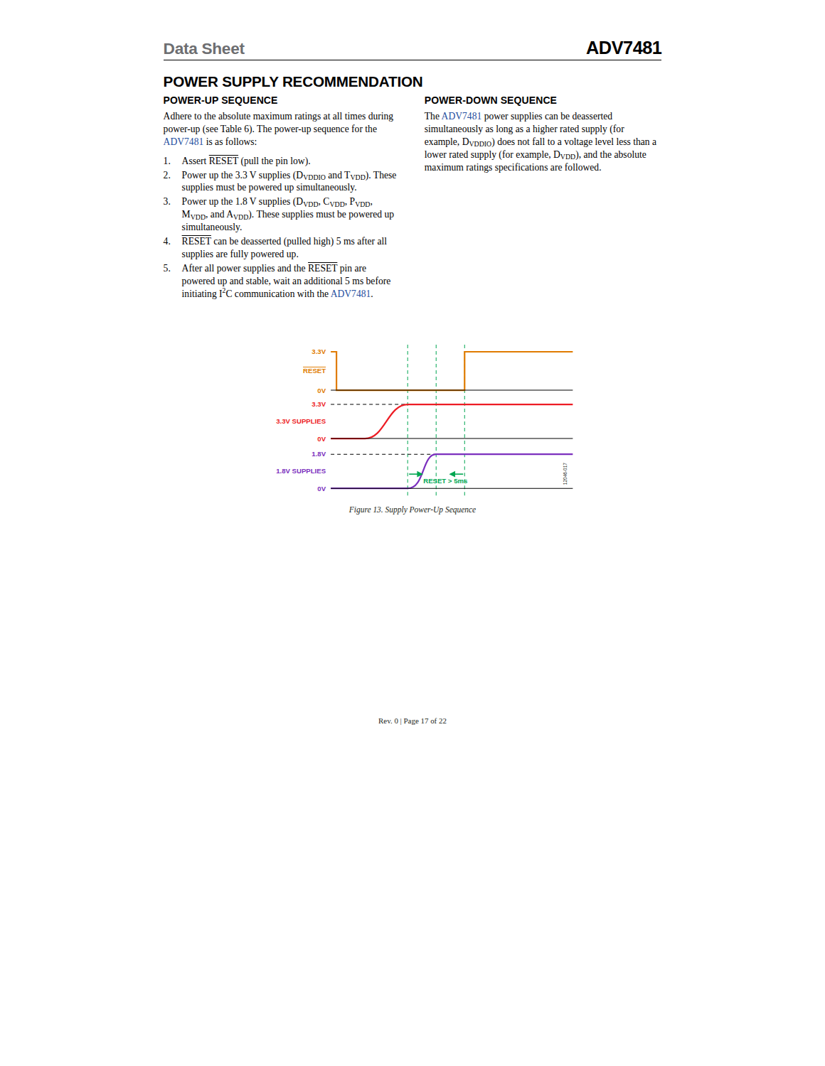Data Sheet
ADV7481
POWER SUPPLY RECOMMENDATION
POWER-UP SEQUENCE
Adhere to the absolute maximum ratings at all times during power-up (see Table 6). The power-up sequence for the ADV7481 is as follows:
Assert RESET (pull the pin low).
Power up the 3.3 V supplies (DVDDIO and TVDD). These supplies must be powered up simultaneously.
Power up the 1.8 V supplies (DVDD, CVDD, PVDD, MVDD, and AVDD). These supplies must be powered up simultaneously.
RESET can be deasserted (pulled high) 5 ms after all supplies are fully powered up.
After all power supplies and the RESET pin are powered up and stable, wait an additional 5 ms before initiating I2C communication with the ADV7481.
POWER-DOWN SEQUENCE
The ADV7481 power supplies can be deasserted simultaneously as long as a higher rated supply (for example, DVDDIO) does not fall to a voltage level less than a lower rated supply (for example, DVDD), and the absolute maximum ratings specifications are followed.
3.3V 0V RESET 3.3V 0V 3.3V SUPPLIES 1.8V 0V 1.8V SUPPLIES RESET > 5ms 12046-017
Figure 13. Supply Power-Up Sequence
Rev. 0 | Page 17 of 22